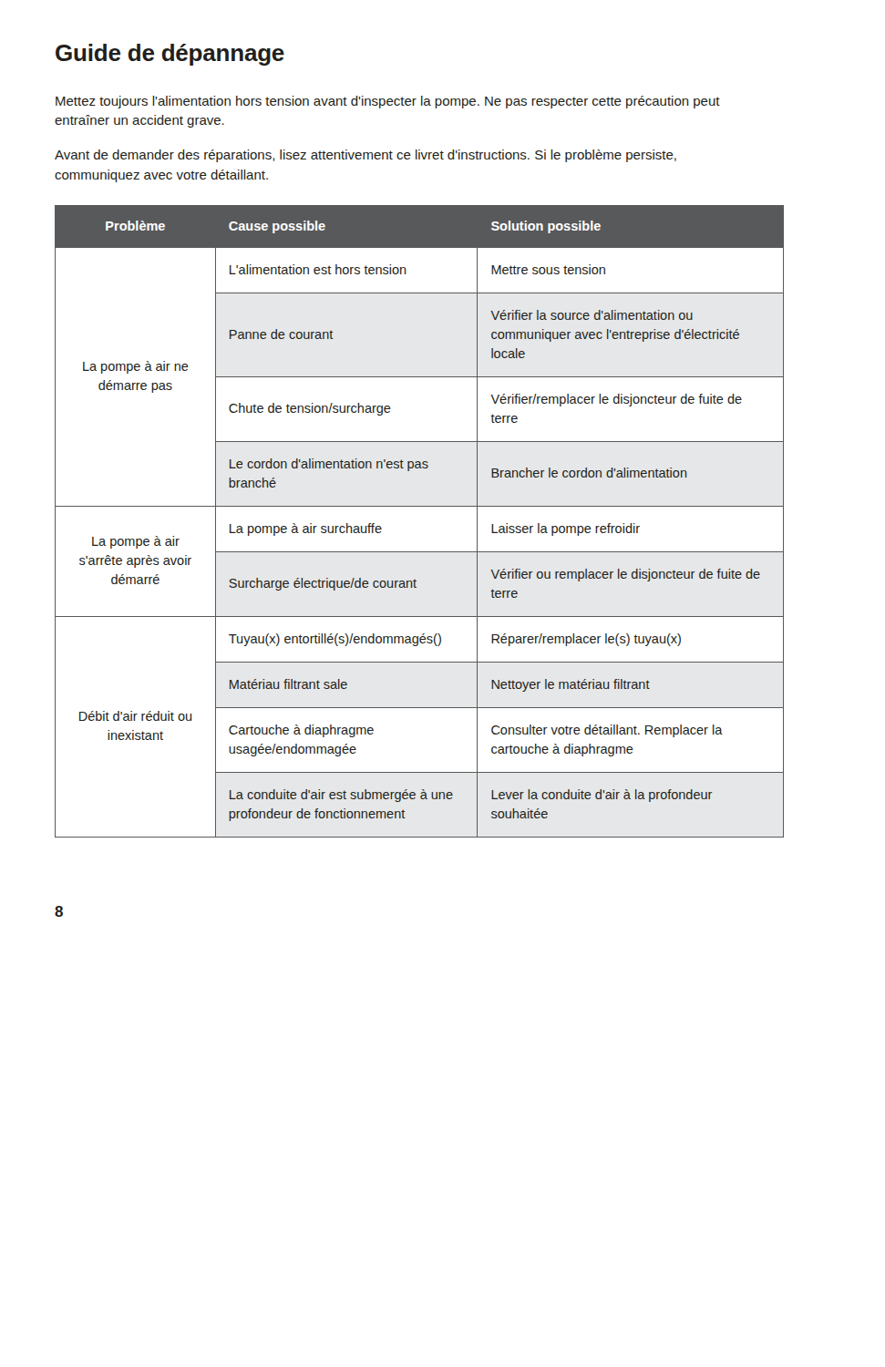Guide de dépannage
Mettez toujours l'alimentation hors tension avant d'inspecter la pompe. Ne pas respecter cette précaution peut entraîner un accident grave.
Avant de demander des réparations, lisez attentivement ce livret d'instructions. Si le problème persiste, communiquez avec votre détaillant.
| Problème | Cause possible | Solution possible |
| --- | --- | --- |
| La pompe à air ne démarre pas | L'alimentation est hors tension | Mettre sous tension |
| Panne de courant | Vérifier la source d'alimentation ou communiquer avec l'entreprise d'électricité locale |
| Chute de tension/surcharge | Vérifier/remplacer le disjoncteur de fuite de terre |
| Le cordon d'alimentation n'est pas branché | Brancher le cordon d'alimentation |
| La pompe à air s'arrête après avoir démarré | La pompe à air surchauffe | Laisser la pompe refroidir |
| Surcharge électrique/de courant | Vérifier ou remplacer le disjoncteur de fuite de terre |
| Débit d'air réduit ou inexistant | Tuyau(x) entortillé(s)/endommagés() | Réparer/remplacer le(s) tuyau(x) |
| Matériau filtrant sale | Nettoyer le matériau filtrant |
| Cartouche à diaphragme usagée/endommagée | Consulter votre détaillant. Remplacer la cartouche à diaphragme |
| La conduite d'air est submergée à une profondeur de fonctionnement | Lever la conduite d'air à la profondeur souhaitée |
8